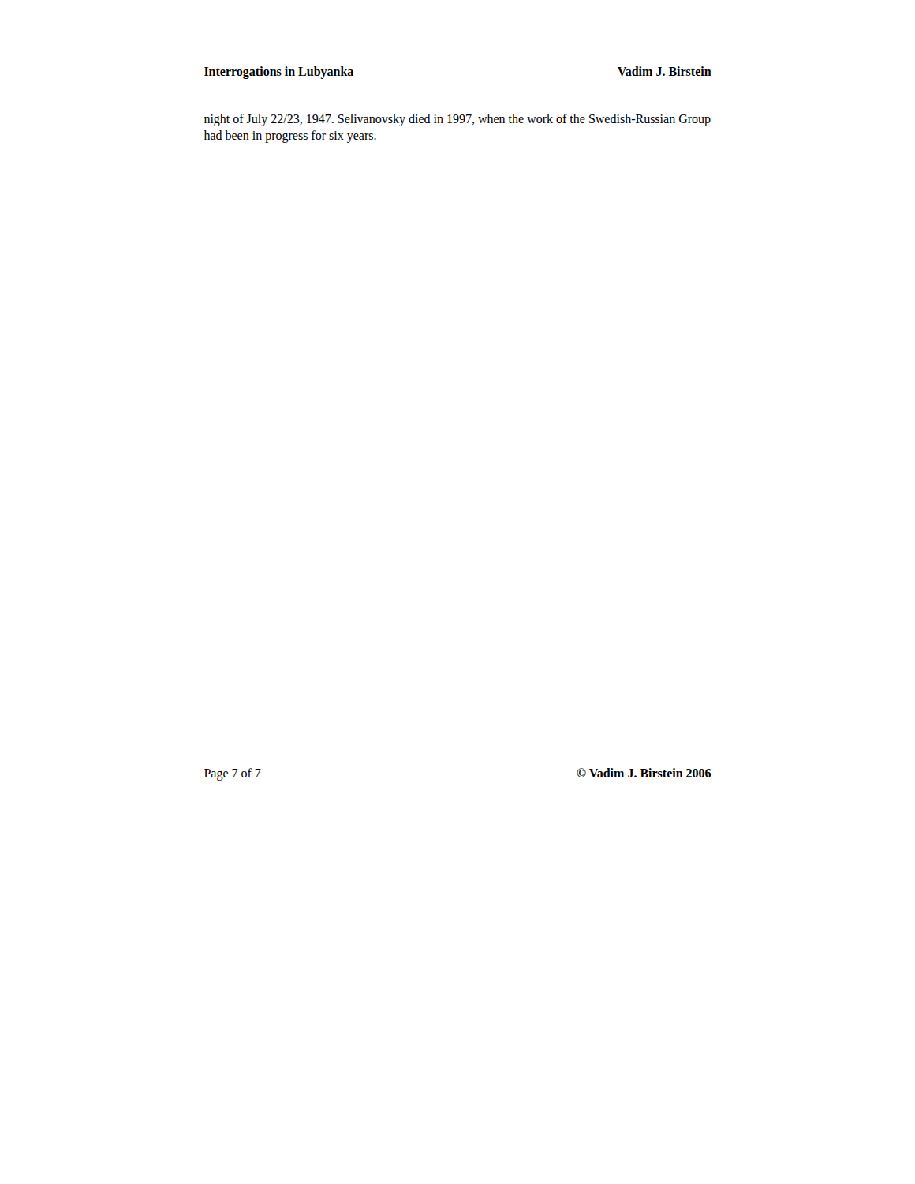Interrogations in Lubyanka Vadim J. Birstein
night of July 22/23, 1947. Selivanovsky died in 1997, when the work of the Swedish-Russian Group had been in progress for six years.
Page 7 of 7 © Vadim J. Birstein 2006